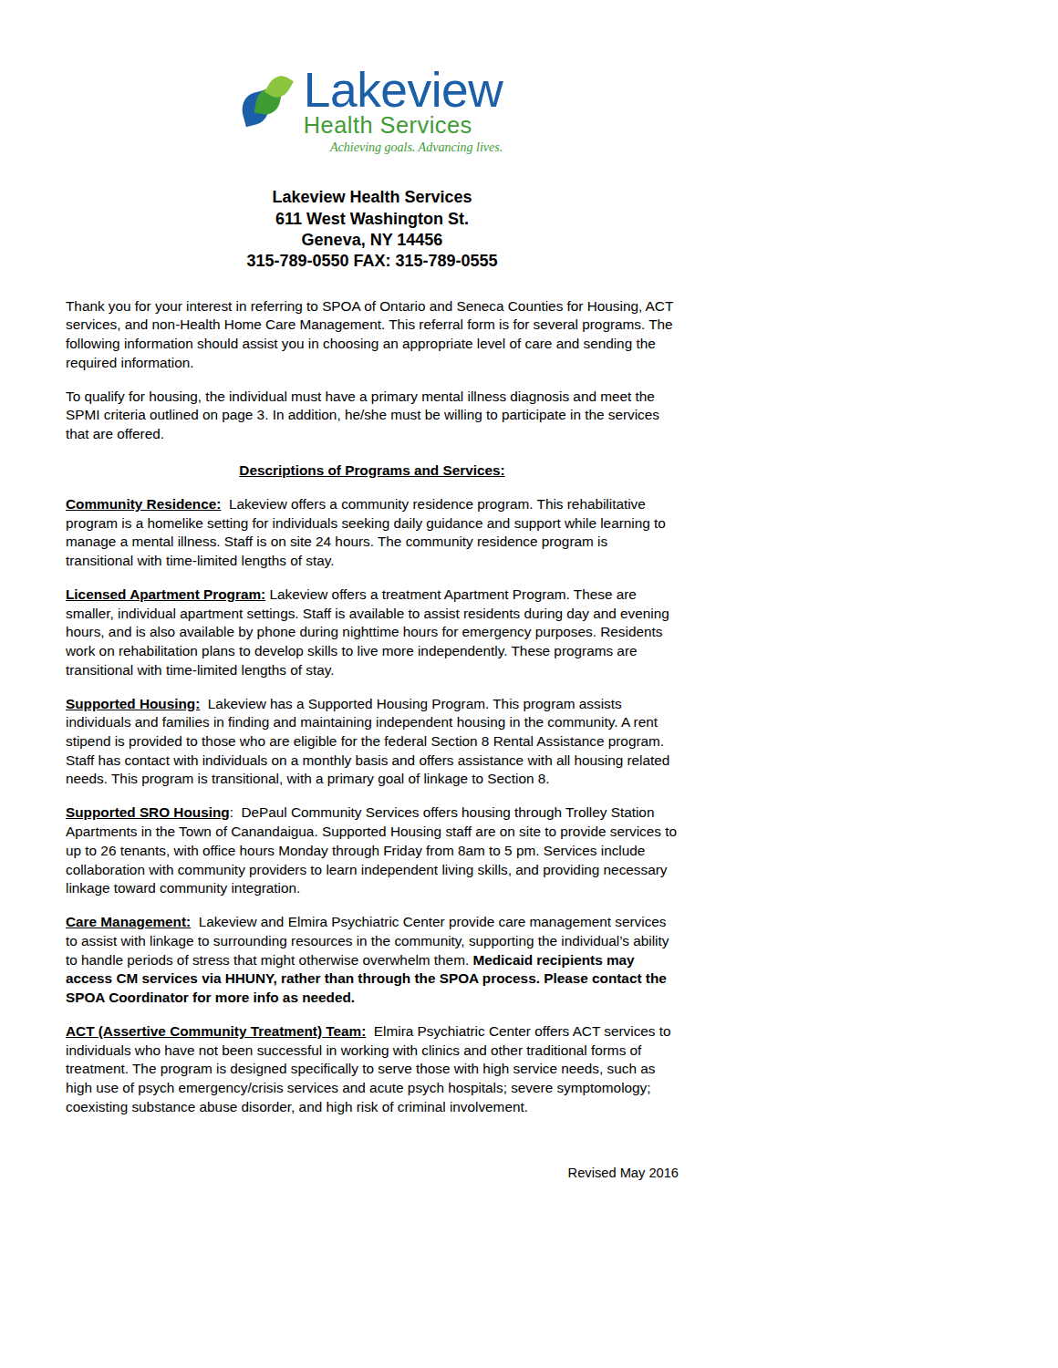Lakeview
Health Services
Achieving goals. Advancing lives.
Lakeview Health Services
611 West Washington St.
Geneva, NY 14456
315-789-0550 FAX: 315-789-0555
Thank you for your interest in referring to SPOA of Ontario and Seneca Counties for Housing, ACT services, and non-Health Home Care Management. This referral form is for several programs. The following information should assist you in choosing an appropriate level of care and sending the required information.
To qualify for housing, the individual must have a primary mental illness diagnosis and meet the SPMI criteria outlined on page 3. In addition, he/she must be willing to participate in the services that are offered.
Descriptions of Programs and Services:
Community Residence: Lakeview offers a community residence program. This rehabilitative program is a homelike setting for individuals seeking daily guidance and support while learning to manage a mental illness. Staff is on site 24 hours. The community residence program is transitional with time-limited lengths of stay.
Licensed Apartment Program: Lakeview offers a treatment Apartment Program. These are smaller, individual apartment settings. Staff is available to assist residents during day and evening hours, and is also available by phone during nighttime hours for emergency purposes. Residents work on rehabilitation plans to develop skills to live more independently. These programs are transitional with time-limited lengths of stay.
Supported Housing: Lakeview has a Supported Housing Program. This program assists individuals and families in finding and maintaining independent housing in the community. A rent stipend is provided to those who are eligible for the federal Section 8 Rental Assistance program. Staff has contact with individuals on a monthly basis and offers assistance with all housing related needs. This program is transitional, with a primary goal of linkage to Section 8.
Supported SRO Housing: DePaul Community Services offers housing through Trolley Station Apartments in the Town of Canandaigua. Supported Housing staff are on site to provide services to up to 26 tenants, with office hours Monday through Friday from 8am to 5 pm. Services include collaboration with community providers to learn independent living skills, and providing necessary linkage toward community integration.
Care Management: Lakeview and Elmira Psychiatric Center provide care management services to assist with linkage to surrounding resources in the community, supporting the individual’s ability to handle periods of stress that might otherwise overwhelm them. Medicaid recipients may access CM services via HHUNY, rather than through the SPOA process. Please contact the SPOA Coordinator for more info as needed.
ACT (Assertive Community Treatment) Team: Elmira Psychiatric Center offers ACT services to individuals who have not been successful in working with clinics and other traditional forms of treatment. The program is designed specifically to serve those with high service needs, such as high use of psych emergency/crisis services and acute psych hospitals; severe symptomology; coexisting substance abuse disorder, and high risk of criminal involvement.
Revised May 2016